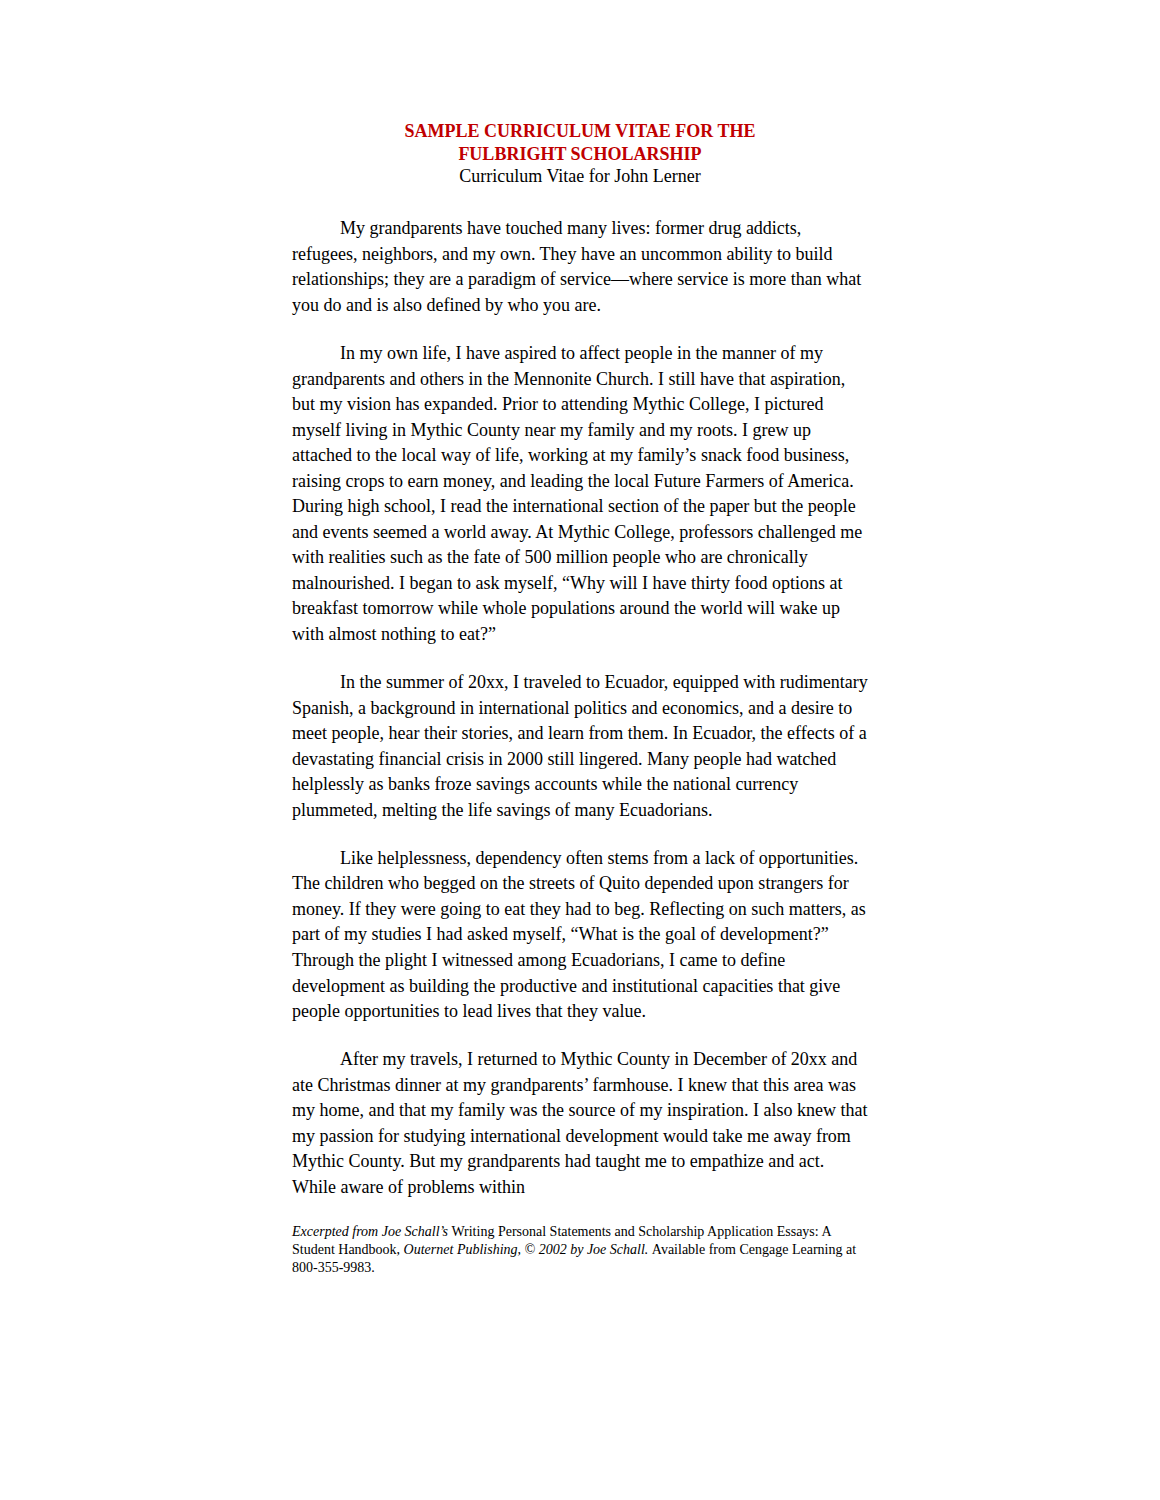SAMPLE CURRICULUM VITAE FOR THE
FULBRIGHT SCHOLARSHIP
Curriculum Vitae for John Lerner
My grandparents have touched many lives: former drug addicts, refugees, neighbors, and my own. They have an uncommon ability to build relationships; they are a paradigm of service—where service is more than what you do and is also defined by who you are.
In my own life, I have aspired to affect people in the manner of my grandparents and others in the Mennonite Church. I still have that aspiration, but my vision has expanded. Prior to attending Mythic College, I pictured myself living in Mythic County near my family and my roots. I grew up attached to the local way of life, working at my family’s snack food business, raising crops to earn money, and leading the local Future Farmers of America. During high school, I read the international section of the paper but the people and events seemed a world away. At Mythic College, professors challenged me with realities such as the fate of 500 million people who are chronically malnourished. I began to ask myself, “Why will I have thirty food options at breakfast tomorrow while whole populations around the world will wake up with almost nothing to eat?”
In the summer of 20xx, I traveled to Ecuador, equipped with rudimentary Spanish, a background in international politics and economics, and a desire to meet people, hear their stories, and learn from them. In Ecuador, the effects of a devastating financial crisis in 2000 still lingered. Many people had watched helplessly as banks froze savings accounts while the national currency plummeted, melting the life savings of many Ecuadorians.
Like helplessness, dependency often stems from a lack of opportunities. The children who begged on the streets of Quito depended upon strangers for money. If they were going to eat they had to beg. Reflecting on such matters, as part of my studies I had asked myself, “What is the goal of development?” Through the plight I witnessed among Ecuadorians, I came to define development as building the productive and institutional capacities that give people opportunities to lead lives that they value.
After my travels, I returned to Mythic County in December of 20xx and ate Christmas dinner at my grandparents’ farmhouse. I knew that this area was my home, and that my family was the source of my inspiration. I also knew that my passion for studying international development would take me away from Mythic County. But my grandparents had taught me to empathize and act. While aware of problems within
Excerpted from Joe Schall’s Writing Personal Statements and Scholarship Application Essays: A Student Handbook, Outernet Publishing, © 2002 by Joe Schall. Available from Cengage Learning at 800-355-9983.